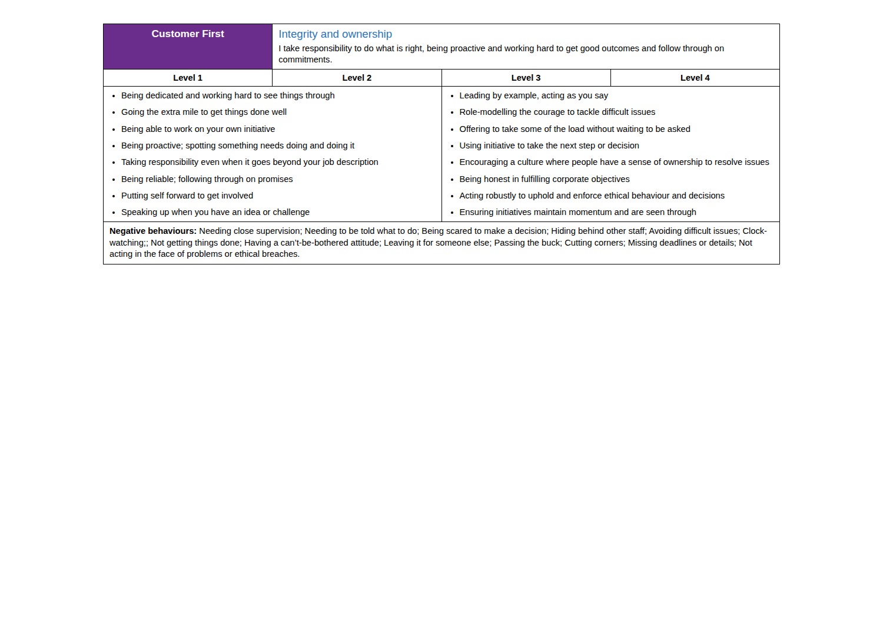| Customer First | Integrity and ownership I take responsibility to do what is right, being proactive and working hard to get good outcomes and follow through on commitments. |
| Level 1 | Level 2 | Level 3 | Level 4 |
| Being dedicated and working hard to see things through Going the extra mile to get things done well Being able to work on your own initiative Being proactive; spotting something needs doing and doing it Taking responsibility even when it goes beyond your job description Being reliable; following through on promises Putting self forward to get involved Speaking up when you have an idea or challenge | Leading by example, acting as you say Role-modelling the courage to tackle difficult issues Offering to take some of the load without waiting to be asked Using initiative to take the next step or decision Encouraging a culture where people have a sense of ownership to resolve issues Being honest in fulfilling corporate objectives Acting robustly to uphold and enforce ethical behaviour and decisions Ensuring initiatives maintain momentum and are seen through |
| Negative behaviours: Needing close supervision; Needing to be told what to do; Being scared to make a decision; Hiding behind other staff; Avoiding difficult issues; Clock-watching;; Not getting things done; Having a can’t-be-bothered attitude; Leaving it for someone else; Passing the buck; Cutting corners; Missing deadlines or details; Not acting in the face of problems or ethical breaches. |